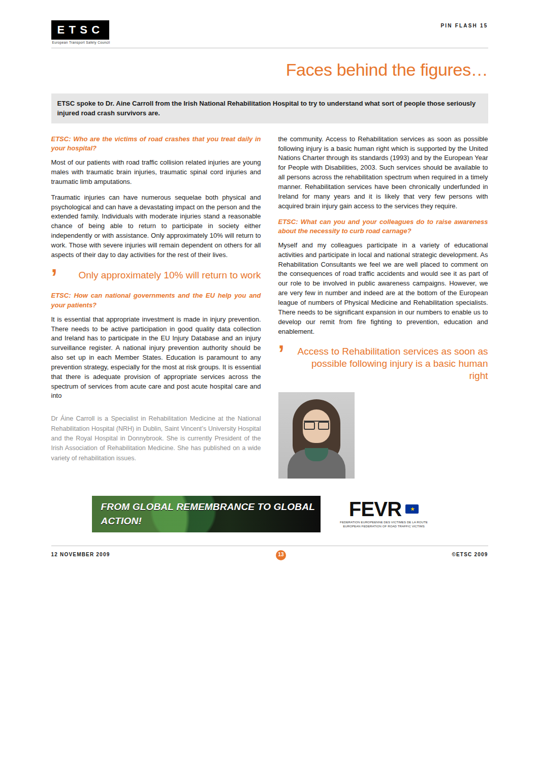ETSC
European Transport Safety Council
PIN FLASH 15
Faces behind the figures…
ETSC spoke to Dr. Aine Carroll from the Irish National Rehabilitation Hospital to try to understand what sort of people those seriously injured road crash survivors are.
ETSC: Who are the victims of road crashes that you treat daily in your hospital?
Most of our patients with road traffic collision related injuries are young males with traumatic brain injuries, traumatic spinal cord injuries and traumatic limb amputations.
Traumatic injuries can have numerous sequelae both physical and psychological and can have a devastating impact on the person and the extended family. Individuals with moderate injuries stand a reasonable chance of being able to return to participate in society either independently or with assistance. Only approximately 10% will return to work. Those with severe injuries will remain dependent on others for all aspects of their day to day activities for the rest of their lives.
’ Only approximately 10% will return to work
ETSC: How can national governments and the EU help you and your patients?
It is essential that appropriate investment is made in injury prevention. There needs to be active participation in good quality data collection and Ireland has to participate in the EU Injury Database and an injury surveillance register. A national injury prevention authority should be also set up in each Member States. Education is paramount to any prevention strategy, especially for the most at risk groups. It is essential that there is adequate provision of appropriate services across the spectrum of services from acute care and post acute hospital care and into
Dr Áine Carroll is a Specialist in Rehabilitation Medicine at the National Rehabilitation Hospital (NRH) in Dublin, Saint Vincent’s University Hospital and the Royal Hospital in Donnybrook. She is currently President of the Irish Association of Rehabilitation Medicine. She has published on a wide variety of rehabilitation issues.
the community. Access to Rehabilitation services as soon as possible following injury is a basic human right which is supported by the United Nations Charter through its standards (1993) and by the European Year for People with Disabilities, 2003. Such services should be available to all persons across the rehabilitation spectrum when required in a timely manner. Rehabilitation services have been chronically underfunded in Ireland for many years and it is likely that very few persons with acquired brain injury gain access to the services they require.
ETSC: What can you and your colleagues do to raise awareness about the necessity to curb road carnage?
Myself and my colleagues participate in a variety of educational activities and participate in local and national strategic development. As Rehabilitation Consultants we feel we are well placed to comment on the consequences of road traffic accidents and would see it as part of our role to be involved in public awareness campaigns. However, we are very few in number and indeed are at the bottom of the European league of numbers of Physical Medicine and Rehabilitation specialists. There needs to be significant expansion in our numbers to enable us to develop our remit from fire fighting to prevention, education and enablement.
’ Access to Rehabilitation services as soon as possible following injury is a basic human right
FROM GLOBAL REMEMBRANCE TO GLOBAL ACTION!
FEVR
FEDERATION EUROPEENNE DES VICTIMES DE LA ROUTE
EUROPEAN FEDERATION OF ROAD TRAFFIC VICTIMS
12 NOVEMBER 2009
13
©ETSC 2009